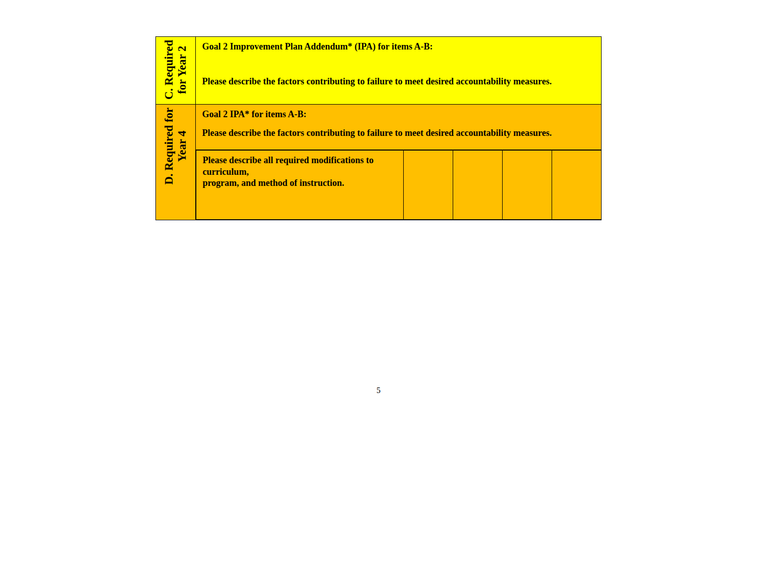| C. Required for Year 2 | Goal 2 Improvement Plan Addendum* (IPA) for items A-B: Please describe the factors contributing to failure to meet desired accountability measures. |
| D. Required for Year 4 | Goal 2 IPA* for items A-B: Please describe the factors contributing to failure to meet desired accountability measures. / Please describe all required modifications to curriculum, program, and method of instruction. / / / / / |
5